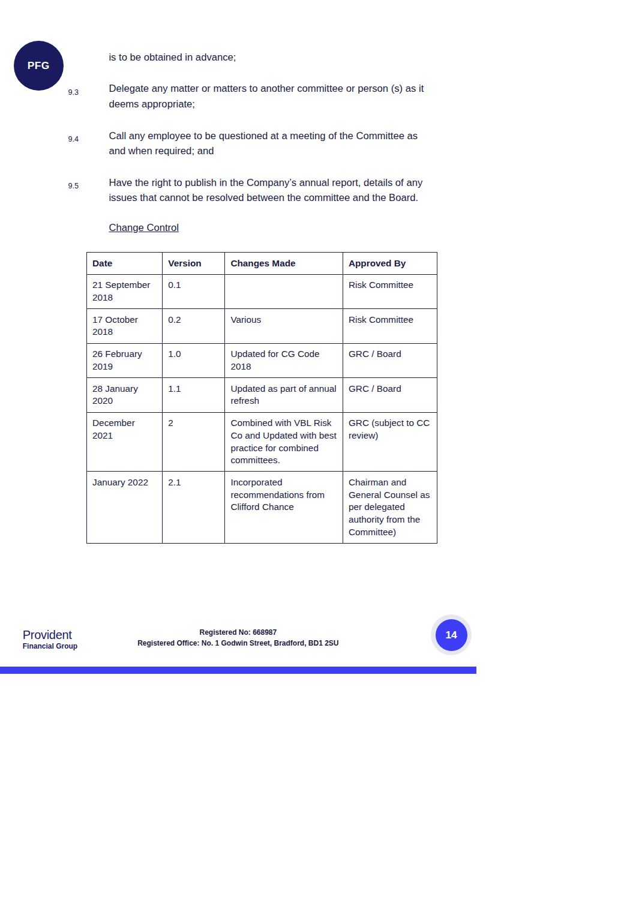PFG
is to be obtained in advance;
9.3
Delegate any matter or matters to another committee or person (s) as it deems appropriate;
9.4
Call any employee to be questioned at a meeting of the Committee as and when required; and
9.5
Have the right to publish in the Company’s annual report, details of any issues that cannot be resolved between the committee and the Board.
Change Control
| Date | Version | Changes Made | Approved By |
| --- | --- | --- | --- |
| 21 September 2018 | 0.1 | | Risk Committee |
| 17 October 2018 | 0.2 | Various | Risk Committee |
| 26 February 2019 | 1.0 | Updated for CG Code 2018 | GRC / Board |
| 28 January 2020 | 1.1 | Updated as part of annual refresh | GRC / Board |
| December 2021 | 2 | Combined with VBL Risk Co and Updated with best practice for combined committees. | GRC (subject to CC review) |
| January 2022 | 2.1 | Incorporated recommendations from Clifford Chance | Chairman and General Counsel as per delegated authority from the Committee) |
Provident
Financial Group
Registered No: 668987
Registered Office: No. 1 Godwin Street, Bradford, BD1 2SU
14